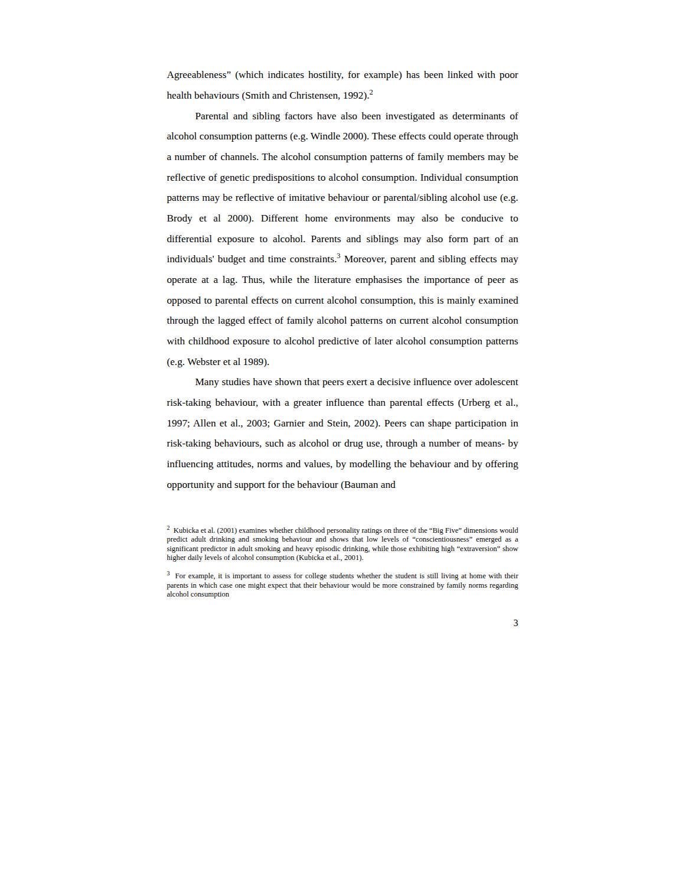Agreeableness” (which indicates hostility, for example) has been linked with poor health behaviours (Smith and Christensen, 1992).2
Parental and sibling factors have also been investigated as determinants of alcohol consumption patterns (e.g. Windle 2000). These effects could operate through a number of channels. The alcohol consumption patterns of family members may be reflective of genetic predispositions to alcohol consumption. Individual consumption patterns may be reflective of imitative behaviour or parental/sibling alcohol use (e.g. Brody et al 2000). Different home environments may also be conducive to differential exposure to alcohol. Parents and siblings may also form part of an individuals' budget and time constraints.3 Moreover, parent and sibling effects may operate at a lag. Thus, while the literature emphasises the importance of peer as opposed to parental effects on current alcohol consumption, this is mainly examined through the lagged effect of family alcohol patterns on current alcohol consumption with childhood exposure to alcohol predictive of later alcohol consumption patterns (e.g. Webster et al 1989).
Many studies have shown that peers exert a decisive influence over adolescent risk-taking behaviour, with a greater influence than parental effects (Urberg et al., 1997; Allen et al., 2003; Garnier and Stein, 2002). Peers can shape participation in risk-taking behaviours, such as alcohol or drug use, through a number of means- by influencing attitudes, norms and values, by modelling the behaviour and by offering opportunity and support for the behaviour (Bauman and
2 Kubicka et al. (2001) examines whether childhood personality ratings on three of the “Big Five” dimensions would predict adult drinking and smoking behaviour and shows that low levels of “conscientiousness” emerged as a significant predictor in adult smoking and heavy episodic drinking, while those exhibiting high “extraversion” show higher daily levels of alcohol consumption (Kubicka et al., 2001).
3 For example, it is important to assess for college students whether the student is still living at home with their parents in which case one might expect that their behaviour would be more constrained by family norms regarding alcohol consumption
3